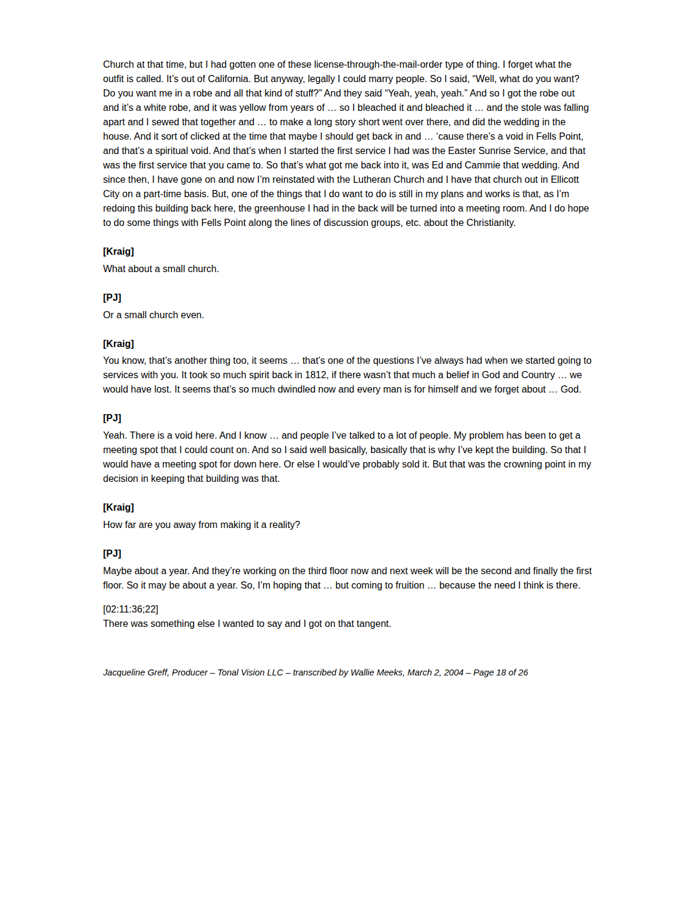Church at that time, but I had gotten one of these license-through-the-mail-order type of thing. I forget what the outfit is called. It’s out of California. But anyway, legally I could marry people. So I said, “Well, what do you want? Do you want me in a robe and all that kind of stuff?” And they said “Yeah, yeah, yeah.” And so I got the robe out and it’s a white robe, and it was yellow from years of … so I bleached it and bleached it … and the stole was falling apart and I sewed that together and … to make a long story short went over there, and did the wedding in the house. And it sort of clicked at the time that maybe I should get back in and … ‘cause there’s a void in Fells Point, and that’s a spiritual void. And that’s when I started the first service I had was the Easter Sunrise Service, and that was the first service that you came to. So that’s what got me back into it, was Ed and Cammie that wedding. And since then, I have gone on and now I’m reinstated with the Lutheran Church and I have that church out in Ellicott City on a part-time basis. But, one of the things that I do want to do is still in my plans and works is that, as I’m redoing this building back here, the greenhouse I had in the back will be turned into a meeting room. And I do hope to do some things with Fells Point along the lines of discussion groups, etc. about the Christianity.
[Kraig]
What about a small church.
[PJ]
Or a small church even.
[Kraig]
You know, that’s another thing too, it seems … that’s one of the questions I’ve always had when we started going to services with you. It took so much spirit back in 1812, if there wasn’t that much a belief in God and Country … we would have lost. It seems that’s so much dwindled now and every man is for himself and we forget about … God.
[PJ]
Yeah. There is a void here. And I know … and people I’ve talked to a lot of people. My problem has been to get a meeting spot that I could count on. And so I said well basically, basically that is why I’ve kept the building. So that I would have a meeting spot for down here. Or else I would’ve probably sold it. But that was the crowning point in my decision in keeping that building was that.
[Kraig]
How far are you away from making it a reality?
[PJ]
Maybe about a year. And they’re working on the third floor now and next week will be the second and finally the first floor. So it may be about a year. So, I’m hoping that … but coming to fruition … because the need I think is there.
[02:11:36;22]
There was something else I wanted to say and I got on that tangent.
Jacqueline Greff, Producer – Tonal Vision LLC – transcribed by Wallie Meeks, March 2, 2004 – Page 18 of 26